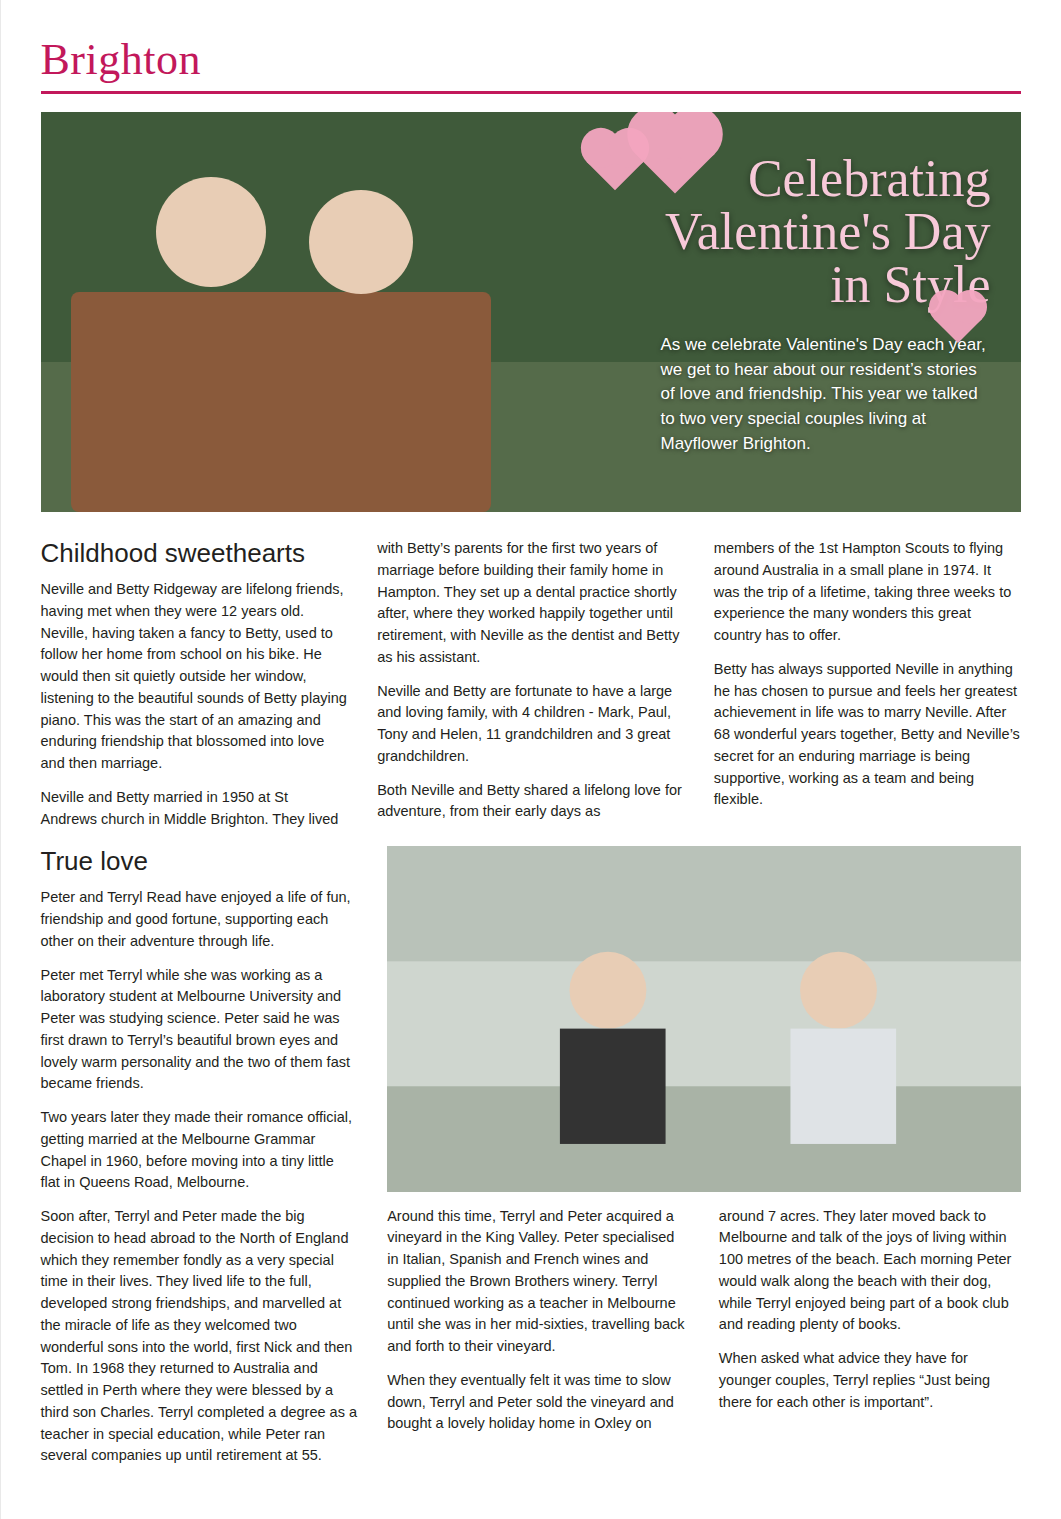Brighton
Celebrating
Valentine's Day
in Style
As we celebrate Valentine's Day each year, we get to hear about our resident’s stories of love and friendship. This year we talked to two very special couples living at Mayflower Brighton.
Childhood sweethearts
Neville and Betty Ridgeway are lifelong friends, having met when they were 12 years old. Neville, having taken a fancy to Betty, used to follow her home from school on his bike. He would then sit quietly outside her window, listening to the beautiful sounds of Betty playing piano. This was the start of an amazing and enduring friendship that blossomed into love and then marriage.
Neville and Betty married in 1950 at St Andrews church in Middle Brighton. They lived
with Betty’s parents for the first two years of marriage before building their family home in Hampton. They set up a dental practice shortly after, where they worked happily together until retirement, with Neville as the dentist and Betty as his assistant.
Neville and Betty are fortunate to have a large and loving family, with 4 children - Mark, Paul, Tony and Helen, 11 grandchildren and 3 great grandchildren.
Both Neville and Betty shared a lifelong love for adventure, from their early days as
members of the 1st Hampton Scouts to flying around Australia in a small plane in 1974. It was the trip of a lifetime, taking three weeks to experience the many wonders this great country has to offer.
Betty has always supported Neville in anything he has chosen to pursue and feels her greatest achievement in life was to marry Neville. After 68 wonderful years together, Betty and Neville’s secret for an enduring marriage is being supportive, working as a team and being flexible.
True love
Peter and Terryl Read have enjoyed a life of fun, friendship and good fortune, supporting each other on their adventure through life.
Peter met Terryl while she was working as a laboratory student at Melbourne University and Peter was studying science. Peter said he was first drawn to Terryl’s beautiful brown eyes and lovely warm personality and the two of them fast became friends.
Two years later they made their romance official, getting married at the Melbourne Grammar Chapel in 1960, before moving into a tiny little flat in Queens Road, Melbourne.
Soon after, Terryl and Peter made the big decision to head abroad to the North of England which they remember fondly as a very special time in their lives. They lived life to the full, developed strong friendships, and marvelled at the miracle of life as they welcomed two wonderful sons into the world, first Nick and then Tom. In 1968 they returned to Australia and settled in Perth where they were blessed by a third son Charles. Terryl completed a degree as a teacher in special education, while Peter ran several companies up until retirement at 55.
Around this time, Terryl and Peter acquired a vineyard in the King Valley. Peter specialised in Italian, Spanish and French wines and supplied the Brown Brothers winery. Terryl continued working as a teacher in Melbourne until she was in her mid-sixties, travelling back and forth to their vineyard.
When they eventually felt it was time to slow down, Terryl and Peter sold the vineyard and bought a lovely holiday home in Oxley on
around 7 acres. They later moved back to Melbourne and talk of the joys of living within 100 metres of the beach. Each morning Peter would walk along the beach with their dog, while Terryl enjoyed being part of a book club and reading plenty of books.
When asked what advice they have for younger couples, Terryl replies “Just being there for each other is important”.